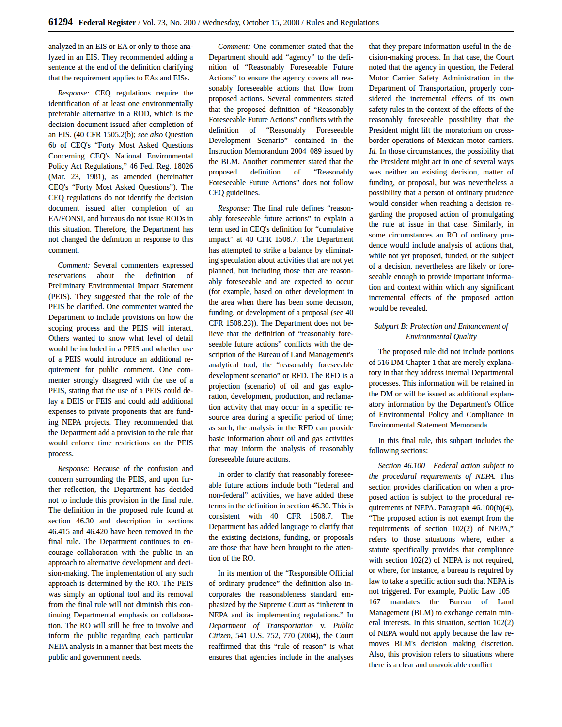61294 Federal Register / Vol. 73, No. 200 / Wednesday, October 15, 2008 / Rules and Regulations
analyzed in an EIS or EA or only to those analyzed in an EIS. They recommended adding a sentence at the end of the definition clarifying that the requirement applies to EAs and EISs.
Response: CEQ regulations require the identification of at least one environmentally preferable alternative in a ROD, which is the decision document issued after completion of an EIS. (40 CFR 1505.2(b); see also Question 6b of CEQ's “Forty Most Asked Questions Concerning CEQ's National Environmental Policy Act Regulations,” 46 Fed. Reg. 18026 (Mar. 23, 1981), as amended (hereinafter CEQ's “Forty Most Asked Questions”). The CEQ regulations do not identify the decision document issued after completion of an EA/FONSI, and bureaus do not issue RODs in this situation. Therefore, the Department has not changed the definition in response to this comment.
Comment: Several commenters expressed reservations about the definition of Preliminary Environmental Impact Statement (PEIS). They suggested that the role of the PEIS be clarified. One commenter wanted the Department to include provisions on how the scoping process and the PEIS will interact. Others wanted to know what level of detail would be included in a PEIS and whether use of a PEIS would introduce an additional requirement for public comment. One commenter strongly disagreed with the use of a PEIS, stating that the use of a PEIS could delay a DEIS or FEIS and could add additional expenses to private proponents that are funding NEPA projects. They recommended that the Department add a provision to the rule that would enforce time restrictions on the PEIS process.
Response: Because of the confusion and concern surrounding the PEIS, and upon further reflection, the Department has decided not to include this provision in the final rule. The definition in the proposed rule found at section 46.30 and description in sections 46.415 and 46.420 have been removed in the final rule. The Department continues to encourage collaboration with the public in an approach to alternative development and decision-making. The implementation of any such approach is determined by the RO. The PEIS was simply an optional tool and its removal from the final rule will not diminish this continuing Departmental emphasis on collaboration. The RO will still be free to involve and inform the public regarding each particular NEPA analysis in a manner that best meets the public and government needs.
Comment: One commenter stated that the Department should add “agency” to the definition of “Reasonably Foreseeable Future Actions” to ensure the agency covers all reasonably foreseeable actions that flow from proposed actions. Several commenters stated that the proposed definition of “Reasonably Foreseeable Future Actions” conflicts with the definition of “Reasonably Foreseeable Development Scenario” contained in the Instruction Memorandum 2004–089 issued by the BLM. Another commenter stated that the proposed definition of “Reasonably Foreseeable Future Actions” does not follow CEQ guidelines.
Response: The final rule defines “reasonably foreseeable future actions” to explain a term used in CEQ's definition for “cumulative impact” at 40 CFR 1508.7. The Department has attempted to strike a balance by eliminating speculation about activities that are not yet planned, but including those that are reasonably foreseeable and are expected to occur (for example, based on other development in the area when there has been some decision, funding, or development of a proposal (see 40 CFR 1508.23)). The Department does not believe that the definition of “reasonably foreseeable future actions” conflicts with the description of the Bureau of Land Management's analytical tool, the “reasonably foreseeable development scenario” or RFD. The RFD is a projection (scenario) of oil and gas exploration, development, production, and reclamation activity that may occur in a specific resource area during a specific period of time; as such, the analysis in the RFD can provide basic information about oil and gas activities that may inform the analysis of reasonably foreseeable future actions.
In order to clarify that reasonably foreseeable future actions include both “federal and non-federal” activities, we have added these terms in the definition in section 46.30. This is consistent with 40 CFR 1508.7. The Department has added language to clarify that the existing decisions, funding, or proposals are those that have been brought to the attention of the RO.
In its mention of the “Responsible Official of ordinary prudence” the definition also incorporates the reasonableness standard emphasized by the Supreme Court as “inherent in NEPA and its implementing regulations.” In Department of Transportation v. Public Citizen, 541 U.S. 752, 770 (2004), the Court reaffirmed that this “rule of reason” is what ensures that agencies include in the analyses that they prepare information useful in the decision-making process. In that case, the Court noted that the agency in question, the Federal Motor Carrier Safety Administration in the Department of Transportation, properly considered the incremental effects of its own safety rules in the context of the effects of the reasonably foreseeable possibility that the President might lift the moratorium on cross-border operations of Mexican motor carriers. Id. In those circumstances, the possibility that the President might act in one of several ways was neither an existing decision, matter of funding, or proposal, but was nevertheless a possibility that a person of ordinary prudence would consider when reaching a decision regarding the proposed action of promulgating the rule at issue in that case. Similarly, in some circumstances an RO of ordinary prudence would include analysis of actions that, while not yet proposed, funded, or the subject of a decision, nevertheless are likely or foreseeable enough to provide important information and context within which any significant incremental effects of the proposed action would be revealed.
Subpart B: Protection and Enhancement of Environmental Quality
The proposed rule did not include portions of 516 DM Chapter 1 that are merely explanatory in that they address internal Departmental processes. This information will be retained in the DM or will be issued as additional explanatory information by the Department's Office of Environmental Policy and Compliance in Environmental Statement Memoranda.
In this final rule, this subpart includes the following sections:
Section 46.100 Federal action subject to the procedural requirements of NEPA. This section provides clarification on when a proposed action is subject to the procedural requirements of NEPA. Paragraph 46.100(b)(4), “The proposed action is not exempt from the requirements of section 102(2) of NEPA,” refers to those situations where, either a statute specifically provides that compliance with section 102(2) of NEPA is not required, or where, for instance, a bureau is required by law to take a specific action such that NEPA is not triggered. For example, Public Law 105–167 mandates the Bureau of Land Management (BLM) to exchange certain mineral interests. In this situation, section 102(2) of NEPA would not apply because the law removes BLM's decision making discretion. Also, this provision refers to situations where there is a clear and unavoidable conflict